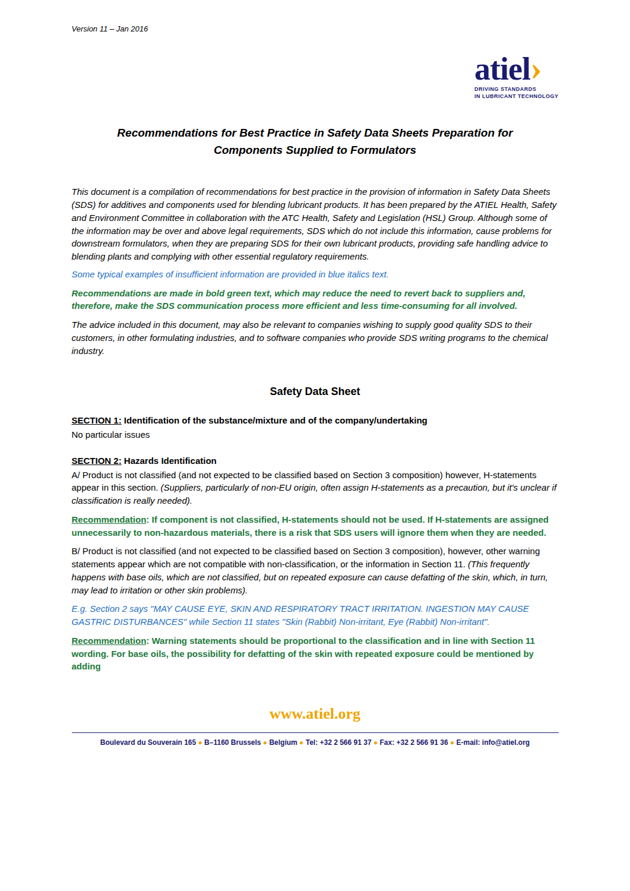Version 11 – Jan 2016
atiel›
DRIVING STANDARDS
IN LUBRICANT TECHNOLOGY
Recommendations for Best Practice in Safety Data Sheets Preparation for
Components Supplied to Formulators
This document is a compilation of recommendations for best practice in the provision of information in Safety Data Sheets (SDS) for additives and components used for blending lubricant products. It has been prepared by the ATIEL Health, Safety and Environment Committee in collaboration with the ATC Health, Safety and Legislation (HSL) Group. Although some of the information may be over and above legal requirements, SDS which do not include this information, cause problems for downstream formulators, when they are preparing SDS for their own lubricant products, providing safe handling advice to blending plants and complying with other essential regulatory requirements.
Some typical examples of insufficient information are provided in blue italics text.
Recommendations are made in bold green text, which may reduce the need to revert back to suppliers and, therefore, make the SDS communication process more efficient and less time-consuming for all involved.
The advice included in this document, may also be relevant to companies wishing to supply good quality SDS to their customers, in other formulating industries, and to software companies who provide SDS writing programs to the chemical industry.
Safety Data Sheet
SECTION 1: Identification of the substance/mixture and of the company/undertaking
No particular issues
SECTION 2: Hazards Identification
A/ Product is not classified (and not expected to be classified based on Section 3 composition) however, H-statements appear in this section. (Suppliers, particularly of non-EU origin, often assign H-statements as a precaution, but it's unclear if classification is really needed).
Recommendation: If component is not classified, H-statements should not be used. If H-statements are assigned unnecessarily to non-hazardous materials, there is a risk that SDS users will ignore them when they are needed.
B/ Product is not classified (and not expected to be classified based on Section 3 composition), however, other warning statements appear which are not compatible with non-classification, or the information in Section 11. (This frequently happens with base oils, which are not classified, but on repeated exposure can cause defatting of the skin, which, in turn, may lead to irritation or other skin problems).
E.g. Section 2 says "MAY CAUSE EYE, SKIN AND RESPIRATORY TRACT IRRITATION. INGESTION MAY CAUSE GASTRIC DISTURBANCES" while Section 11 states "Skin (Rabbit) Non-irritant, Eye (Rabbit) Non-irritant".
Recommendation: Warning statements should be proportional to the classification and in line with Section 11 wording. For base oils, the possibility for defatting of the skin with repeated exposure could be mentioned by adding
www.atiel.org
Boulevard du Souverain 165 ● B–1160 Brussels ● Belgium ● Tel: +32 2 566 91 37 ● Fax: +32 2 566 91 36 ● E-mail: info@atiel.org